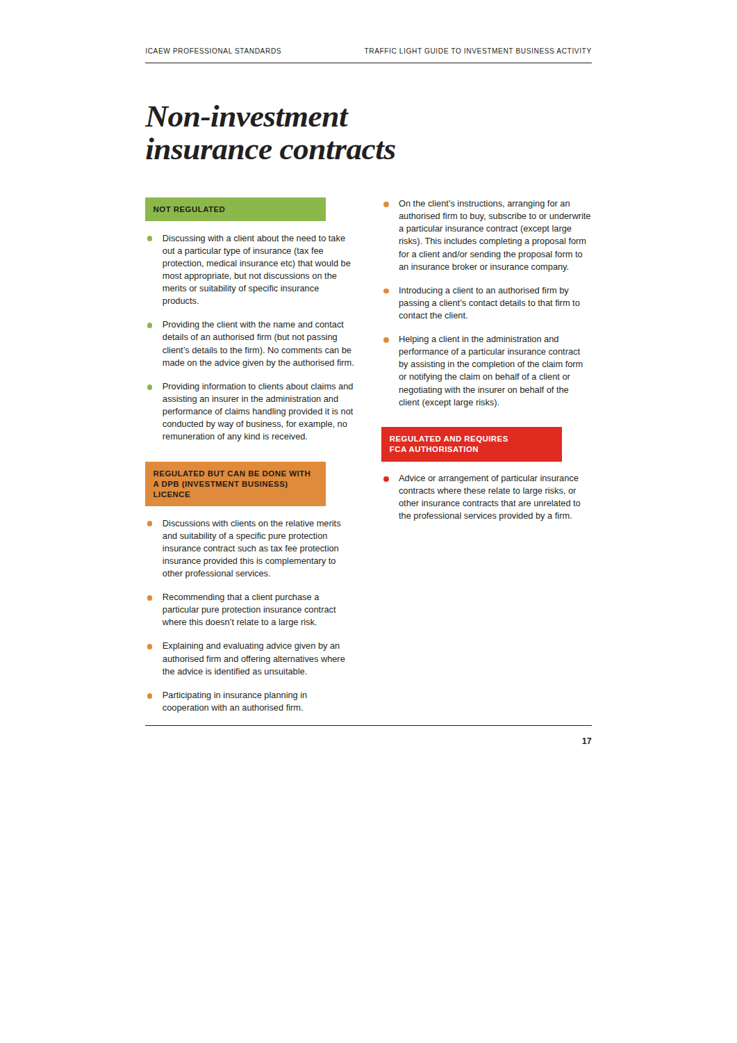ICAEW PROFESSIONAL STANDARDS
TRAFFIC LIGHT GUIDE TO INVESTMENT BUSINESS ACTIVITY
Non-investment insurance contracts
NOT REGULATED
Discussing with a client about the need to take out a particular type of insurance (tax fee protection, medical insurance etc) that would be most appropriate, but not discussions on the merits or suitability of specific insurance products.
Providing the client with the name and contact details of an authorised firm (but not passing client’s details to the firm). No comments can be made on the advice given by the authorised firm.
Providing information to clients about claims and assisting an insurer in the administration and performance of claims handling provided it is not conducted by way of business, for example, no remuneration of any kind is received.
REGULATED BUT CAN BE DONE WITH A DPB (INVESTMENT BUSINESS) LICENCE
Discussions with clients on the relative merits and suitability of a specific pure protection insurance contract such as tax fee protection insurance provided this is complementary to other professional services.
Recommending that a client purchase a particular pure protection insurance contract where this doesn’t relate to a large risk.
Explaining and evaluating advice given by an authorised firm and offering alternatives where the advice is identified as unsuitable.
Participating in insurance planning in cooperation with an authorised firm.
On the client’s instructions, arranging for an authorised firm to buy, subscribe to or underwrite a particular insurance contract (except large risks). This includes completing a proposal form for a client and/or sending the proposal form to an insurance broker or insurance company.
Introducing a client to an authorised firm by passing a client’s contact details to that firm to contact the client.
Helping a client in the administration and performance of a particular insurance contract by assisting in the completion of the claim form or notifying the claim on behalf of a client or negotiating with the insurer on behalf of the client (except large risks).
REGULATED AND REQUIRES
FCA AUTHORISATION
Advice or arrangement of particular insurance contracts where these relate to large risks, or other insurance contracts that are unrelated to the professional services provided by a firm.
17